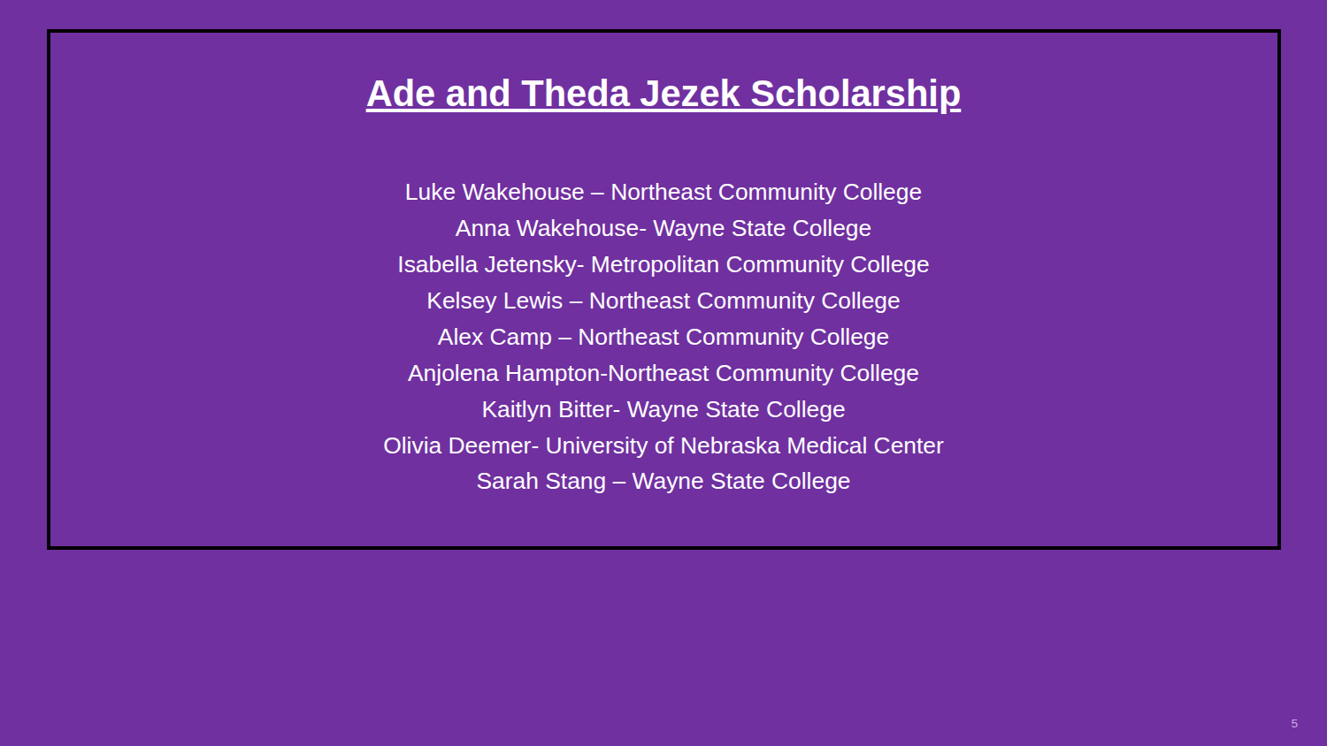Ade and Theda Jezek Scholarship
Luke Wakehouse – Northeast Community College
Anna Wakehouse- Wayne State College
Isabella Jetensky- Metropolitan Community College
Kelsey Lewis – Northeast Community College
Alex Camp – Northeast Community College
Anjolena Hampton-Northeast Community College
Kaitlyn Bitter- Wayne State College
Olivia Deemer- University of Nebraska Medical Center
Sarah Stang – Wayne State College
5